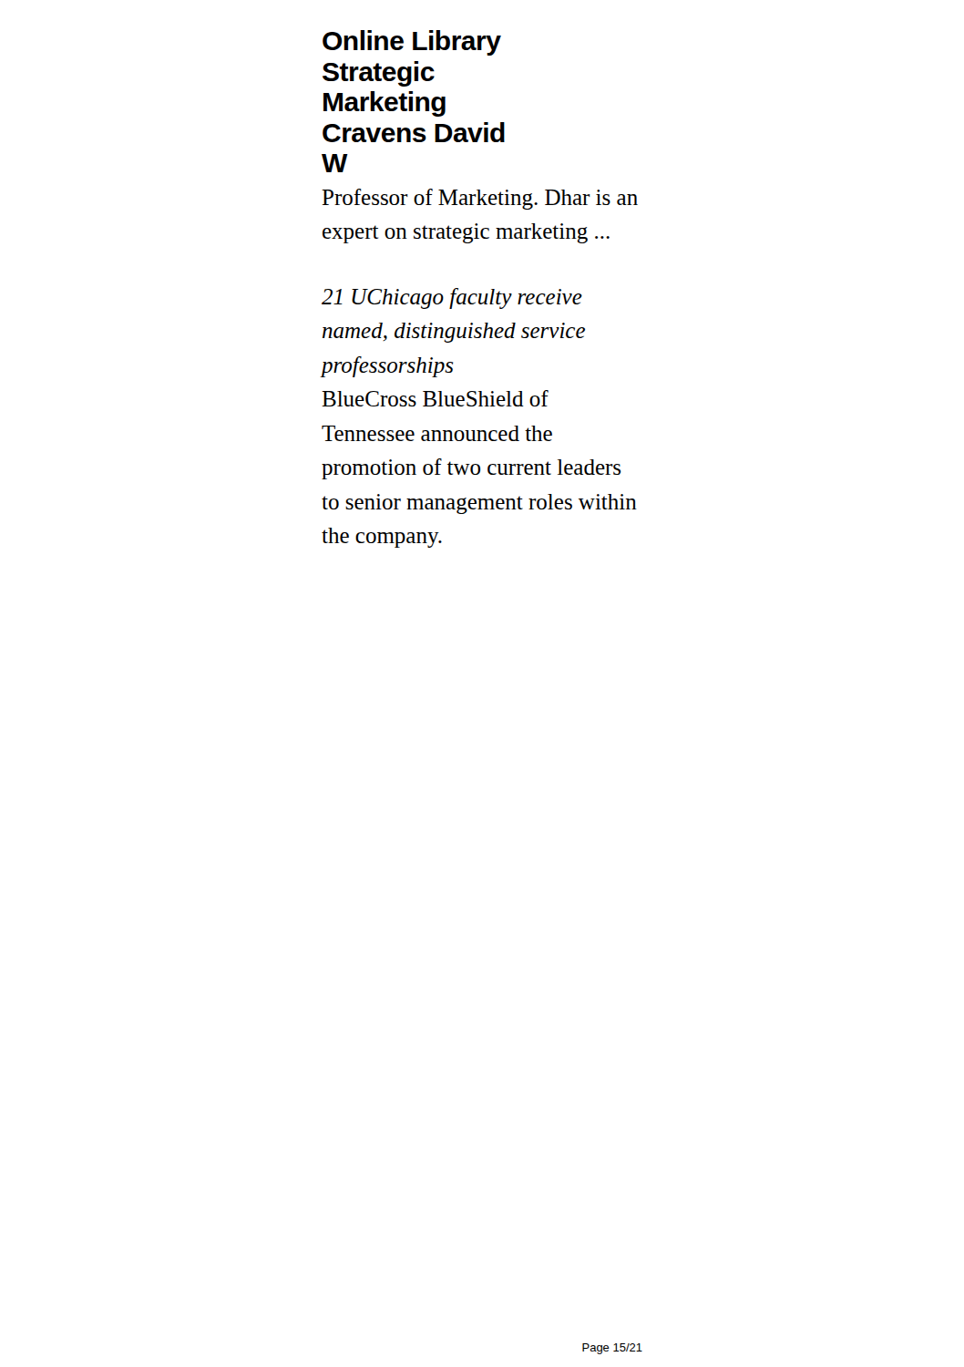Online Library Strategic Marketing Cravens David W
Professor of Marketing. Dhar is an expert on strategic marketing ...
21 UChicago faculty receive named, distinguished service professorships
BlueCross BlueShield of Tennessee announced the promotion of two current leaders to senior management roles within the company.
Page 15/21